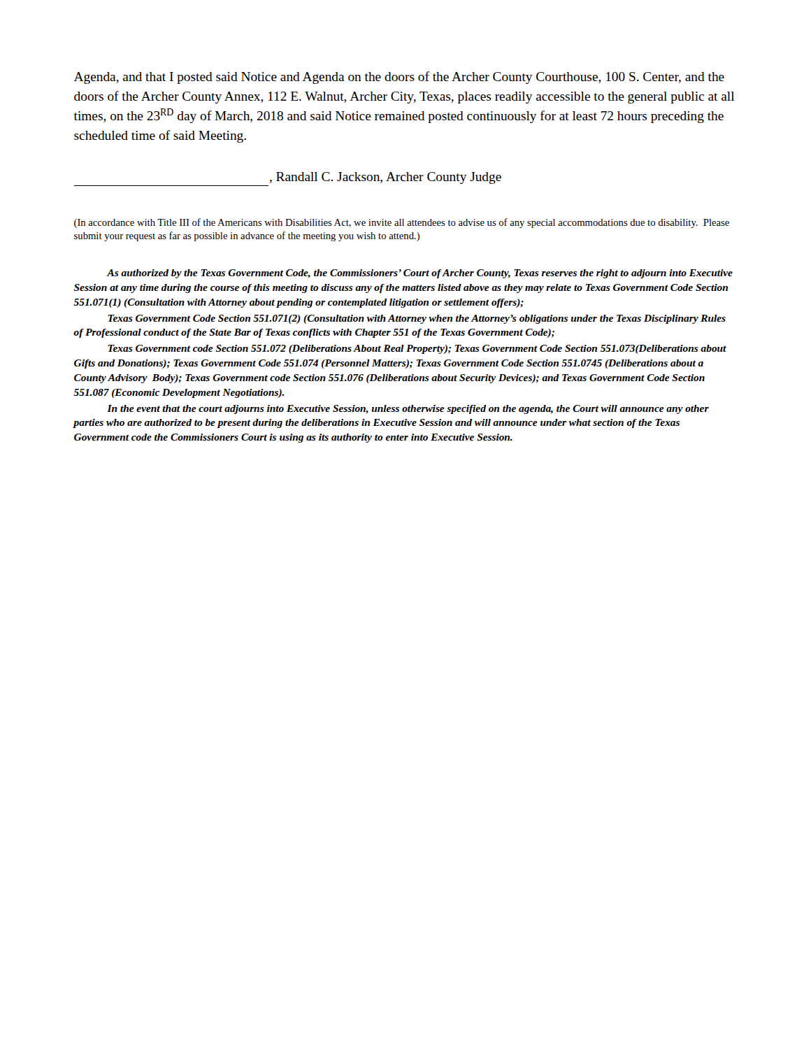Agenda, and that I posted said Notice and Agenda on the doors of the Archer County Courthouse, 100 S. Center, and the doors of the Archer County Annex, 112 E. Walnut, Archer City, Texas, places readily accessible to the general public at all times, on the 23RD day of March, 2018 and said Notice remained posted continuously for at least 72 hours preceding the scheduled time of said Meeting.
, Randall C. Jackson, Archer County Judge
(In accordance with Title III of the Americans with Disabilities Act, we invite all attendees to advise us of any special accommodations due to disability. Please submit your request as far as possible in advance of the meeting you wish to attend.)
As authorized by the Texas Government Code, the Commissioners’ Court of Archer County, Texas reserves the right to adjourn into Executive Session at any time during the course of this meeting to discuss any of the matters listed above as they may relate to Texas Government Code Section 551.071(1) (Consultation with Attorney about pending or contemplated litigation or settlement offers);
Texas Government Code Section 551.071(2) (Consultation with Attorney when the Attorney’s obligations under the Texas Disciplinary Rules of Professional conduct of the State Bar of Texas conflicts with Chapter 551 of the Texas Government Code);
Texas Government code Section 551.072 (Deliberations About Real Property); Texas Government Code Section 551.073(Deliberations about Gifts and Donations); Texas Government Code 551.074 (Personnel Matters); Texas Government Code Section 551.0745 (Deliberations about a County Advisory Body); Texas Government code Section 551.076 (Deliberations about Security Devices); and Texas Government Code Section 551.087 (Economic Development Negotiations).
In the event that the court adjourns into Executive Session, unless otherwise specified on the agenda, the Court will announce any other parties who are authorized to be present during the deliberations in Executive Session and will announce under what section of the Texas Government code the Commissioners Court is using as its authority to enter into Executive Session.